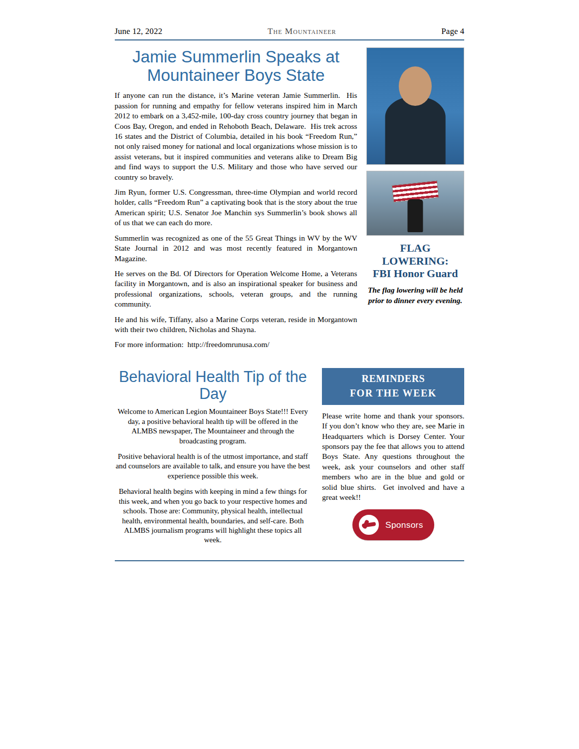June 12, 2022
The Mountaineer
Page 4
Jamie Summerlin Speaks at Mountaineer Boys State
If anyone can run the distance, it’s Marine veteran Jamie Summerlin. His passion for running and empathy for fellow veterans inspired him in March 2012 to embark on a 3,452-mile, 100-day cross country journey that began in Coos Bay, Oregon, and ended in Rehoboth Beach, Delaware. His trek across 16 states and the District of Columbia, detailed in his book “Freedom Run,” not only raised money for national and local organizations whose mission is to assist veterans, but it inspired communities and veterans alike to Dream Big and find ways to support the U.S. Military and those who have served our country so bravely.
Jim Ryun, former U.S. Congressman, three-time Olympian and world record holder, calls “Freedom Run” a captivating book that is the story about the true American spirit; U.S. Senator Joe Manchin sys Summerlin’s book shows all of us that we can each do more.
Summerlin was recognized as one of the 55 Great Things in WV by the WV State Journal in 2012 and was most recently featured in Morgantown Magazine.
He serves on the Bd. Of Directors for Operation Welcome Home, a Veterans facility in Morgantown, and is also an inspirational speaker for business and professional organizations, schools, veteran groups, and the running community.
He and his wife, Tiffany, also a Marine Corps veteran, reside in Morgantown with their two children, Nicholas and Shayna.
For more information: http://freedomrunusa.com/
FLAG LOWERING:
FBI Honor Guard
The flag lowering will be held prior to dinner every evening.
Behavioral Health Tip of the Day
Welcome to American Legion Mountaineer Boys State!!! Every day, a positive behavioral health tip will be offered in the ALMBS newspaper, The Mountaineer and through the broadcasting program.
Positive behavioral health is of the utmost importance, and staff and counselors are available to talk, and ensure you have the best experience possible this week.
Behavioral health begins with keeping in mind a few things for this week, and when you go back to your respective homes and schools. Those are: Community, physical health, intellectual health, environmental health, boundaries, and self-care. Both ALMBS journalism programs will highlight these topics all week.
REMINDERS
FOR THE WEEK
Please write home and thank your sponsors. If you don’t know who they are, see Marie in Headquarters which is Dorsey Center. Your sponsors pay the fee that allows you to attend Boys State. Any questions throughout the week, ask your counselors and other staff members who are in the blue and gold or solid blue shirts. Get involved and have a great week!!
Sponsors